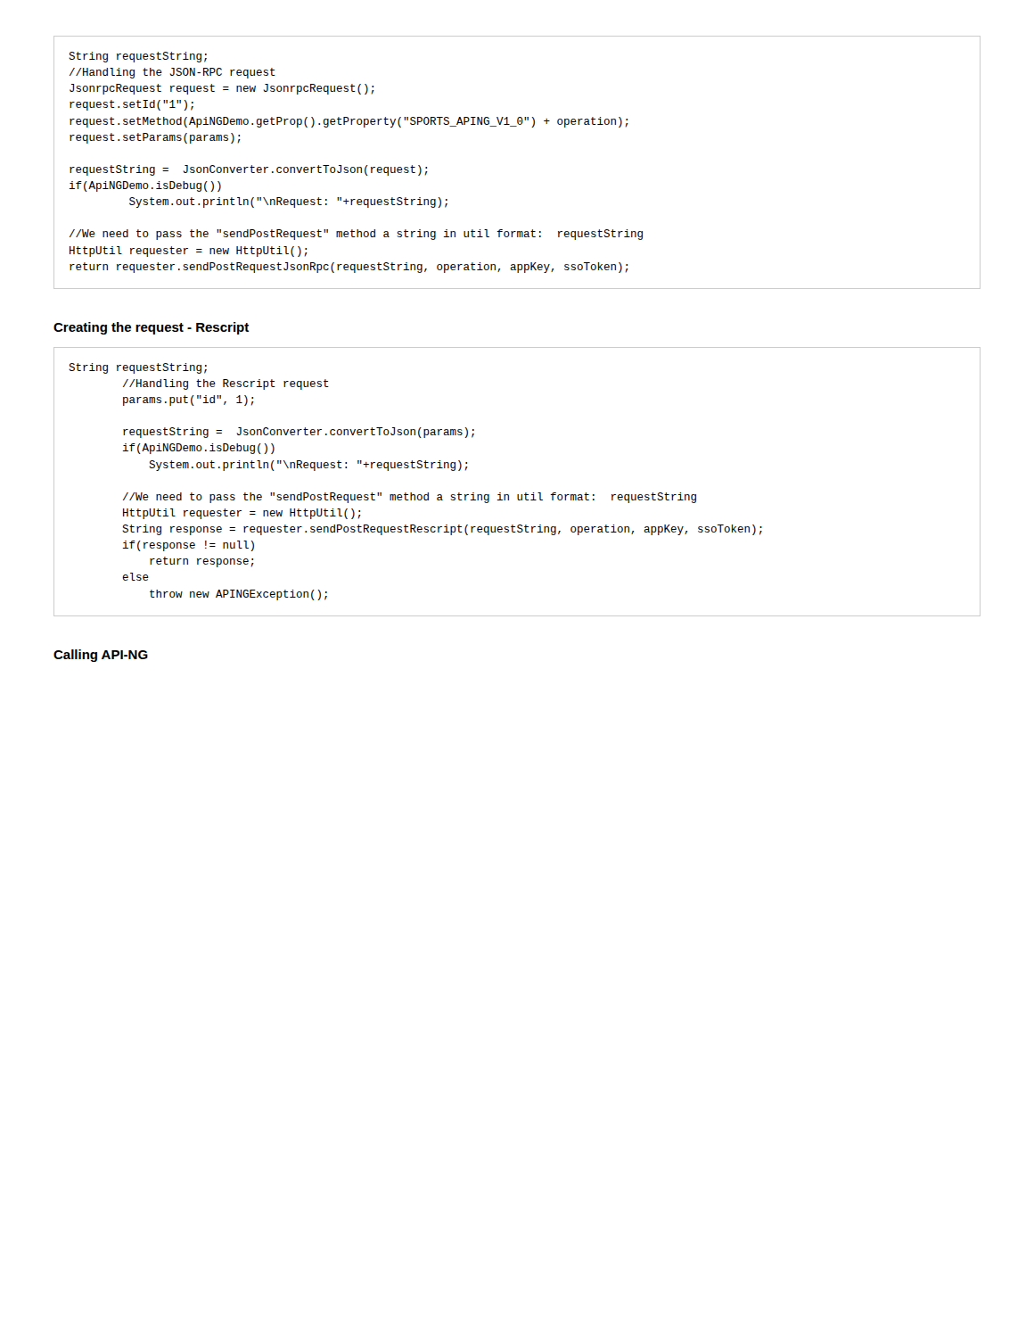String requestString;
//Handling the JSON-RPC request
JsonrpcRequest request = new JsonrpcRequest();
request.setId("1");
request.setMethod(ApiNGDemo.getProp().getProperty("SPORTS_APING_V1_0") + operation);
request.setParams(params);

requestString =  JsonConverter.convertToJson(request);
if(ApiNGDemo.isDebug())
         System.out.println("\nRequest: "+requestString);

//We need to pass the "sendPostRequest" method a string in util format:  requestString
HttpUtil requester = new HttpUtil();
return requester.sendPostRequestJsonRpc(requestString, operation, appKey, ssoToken);
Creating the request - Rescript
String requestString;
        //Handling the Rescript request
        params.put("id", 1);

        requestString =  JsonConverter.convertToJson(params);
        if(ApiNGDemo.isDebug())
            System.out.println("\nRequest: "+requestString);

        //We need to pass the "sendPostRequest" method a string in util format:  requestString
        HttpUtil requester = new HttpUtil();
        String response = requester.sendPostRequestRescript(requestString, operation, appKey, ssoToken);
        if(response != null)
            return response;
        else
            throw new APINGException();
Calling API-NG